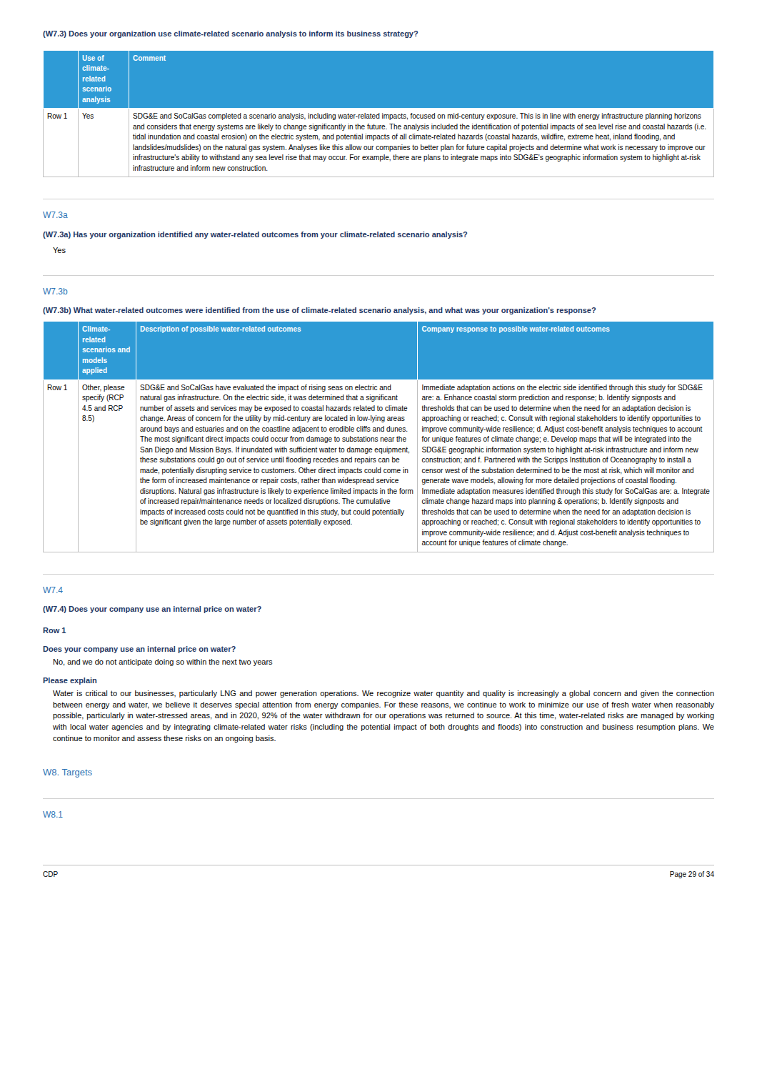(W7.3) Does your organization use climate-related scenario analysis to inform its business strategy?
| | Use of climate-related scenario analysis | Comment |
| --- | --- | --- |
| Row 1 | Yes | SDG&E and SoCalGas completed a scenario analysis, including water-related impacts, focused on mid-century exposure. This is in line with energy infrastructure planning horizons and considers that energy systems are likely to change significantly in the future. The analysis included the identification of potential impacts of sea level rise and coastal hazards (i.e. tidal inundation and coastal erosion) on the electric system, and potential impacts of all climate-related hazards (coastal hazards, wildfire, extreme heat, inland flooding, and landslides/mudslides) on the natural gas system. Analyses like this allow our companies to better plan for future capital projects and determine what work is necessary to improve our infrastructure's ability to withstand any sea level rise that may occur. For example, there are plans to integrate maps into SDG&E's geographic information system to highlight at-risk infrastructure and inform new construction. |
W7.3a
(W7.3a) Has your organization identified any water-related outcomes from your climate-related scenario analysis?
Yes
W7.3b
(W7.3b) What water-related outcomes were identified from the use of climate-related scenario analysis, and what was your organization's response?
| | Climate-related scenarios and models applied | Description of possible water-related outcomes | Company response to possible water-related outcomes |
| --- | --- | --- | --- |
| Row 1 | Other, please specify (RCP 4.5 and RCP 8.5) | SDG&E and SoCalGas have evaluated the impact of rising seas on electric and natural gas infrastructure. On the electric side, it was determined that a significant number of assets and services may be exposed to coastal hazards related to climate change. Areas of concern for the utility by mid-century are located in low-lying areas around bays and estuaries and on the coastline adjacent to erodible cliffs and dunes. The most significant direct impacts could occur from damage to substations near the San Diego and Mission Bays. If inundated with sufficient water to damage equipment, these substations could go out of service until flooding recedes and repairs can be made, potentially disrupting service to customers. Other direct impacts could come in the form of increased maintenance or repair costs, rather than widespread service disruptions. Natural gas infrastructure is likely to experience limited impacts in the form of increased repair/maintenance needs or localized disruptions. The cumulative impacts of increased costs could not be quantified in this study, but could potentially be significant given the large number of assets potentially exposed. | Immediate adaptation actions on the electric side identified through this study for SDG&E are: a. Enhance coastal storm prediction and response; b. Identify signposts and thresholds that can be used to determine when the need for an adaptation decision is approaching or reached; c. Consult with regional stakeholders to identify opportunities to improve community-wide resilience; d. Adjust cost-benefit analysis techniques to account for unique features of climate change; e. Develop maps that will be integrated into the SDG&E geographic information system to highlight at-risk infrastructure and inform new construction; and f. Partnered with the Scripps Institution of Oceanography to install a censor west of the substation determined to be the most at risk, which will monitor and generate wave models, allowing for more detailed projections of coastal flooding. Immediate adaptation measures identified through this study for SoCalGas are: a. Integrate climate change hazard maps into planning & operations; b. Identify signposts and thresholds that can be used to determine when the need for an adaptation decision is approaching or reached; c. Consult with regional stakeholders to identify opportunities to improve community-wide resilience; and d. Adjust cost-benefit analysis techniques to account for unique features of climate change. |
W7.4
(W7.4) Does your company use an internal price on water?
Row 1
Does your company use an internal price on water?
No, and we do not anticipate doing so within the next two years
Please explain
Water is critical to our businesses, particularly LNG and power generation operations. We recognize water quantity and quality is increasingly a global concern and given the connection between energy and water, we believe it deserves special attention from energy companies. For these reasons, we continue to work to minimize our use of fresh water when reasonably possible, particularly in water-stressed areas, and in 2020, 92% of the water withdrawn for our operations was returned to source. At this time, water-related risks are managed by working with local water agencies and by integrating climate-related water risks (including the potential impact of both droughts and floods) into construction and business resumption plans. We continue to monitor and assess these risks on an ongoing basis.
W8. Targets
W8.1
CDP Page 29 of 34